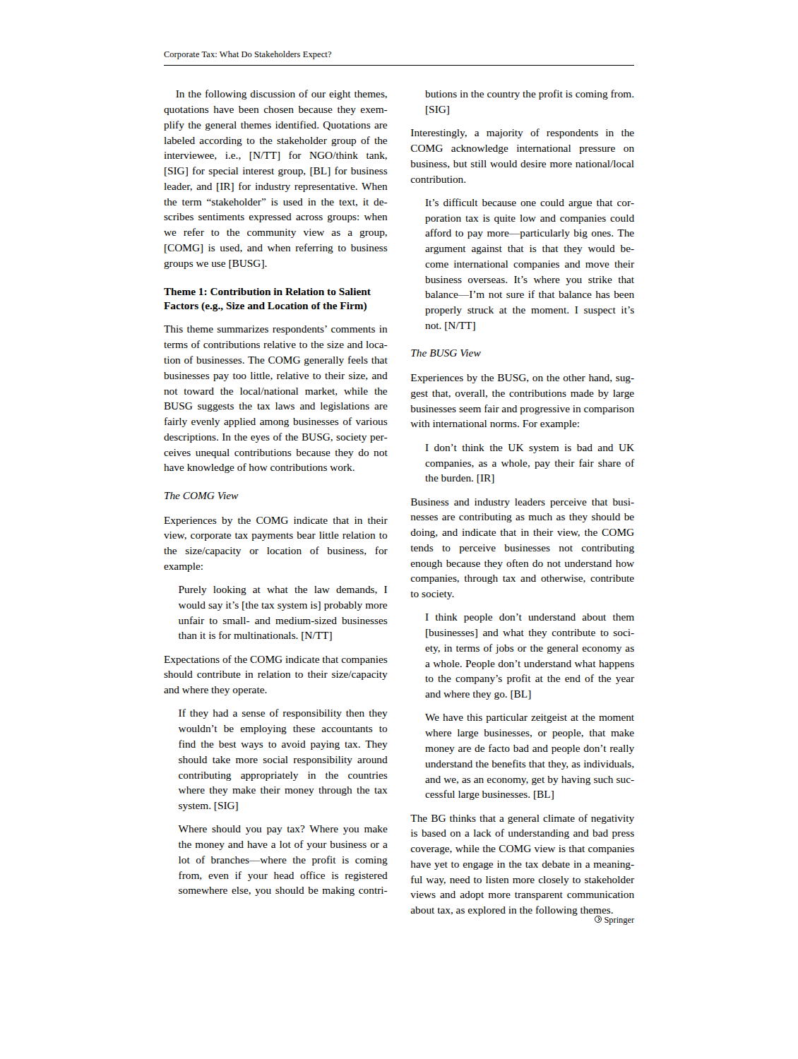Corporate Tax: What Do Stakeholders Expect?
In the following discussion of our eight themes, quotations have been chosen because they exemplify the general themes identified. Quotations are labeled according to the stakeholder group of the interviewee, i.e., [N/TT] for NGO/think tank, [SIG] for special interest group, [BL] for business leader, and [IR] for industry representative. When the term “stakeholder” is used in the text, it describes sentiments expressed across groups: when we refer to the community view as a group, [COMG] is used, and when referring to business groups we use [BUSG].
Theme 1: Contribution in Relation to Salient Factors (e.g., Size and Location of the Firm)
This theme summarizes respondents’ comments in terms of contributions relative to the size and location of businesses. The COMG generally feels that businesses pay too little, relative to their size, and not toward the local/national market, while the BUSG suggests the tax laws and legislations are fairly evenly applied among businesses of various descriptions. In the eyes of the BUSG, society perceives unequal contributions because they do not have knowledge of how contributions work.
The COMG View
Experiences by the COMG indicate that in their view, corporate tax payments bear little relation to the size/capacity or location of business, for example:
Purely looking at what the law demands, I would say it’s [the tax system is] probably more unfair to small- and medium-sized businesses than it is for multinationals. [N/TT]
Expectations of the COMG indicate that companies should contribute in relation to their size/capacity and where they operate.
If they had a sense of responsibility then they wouldn’t be employing these accountants to find the best ways to avoid paying tax. They should take more social responsibility around contributing appropriately in the countries where they make their money through the tax system. [SIG]
Where should you pay tax? Where you make the money and have a lot of your business or a lot of branches—where the profit is coming from, even if your head office is registered somewhere else, you should be making contributions in the country the profit is coming from. [SIG]
Interestingly, a majority of respondents in the COMG acknowledge international pressure on business, but still would desire more national/local contribution.
It’s difficult because one could argue that corporation tax is quite low and companies could afford to pay more—particularly big ones. The argument against that is that they would become international companies and move their business overseas. It’s where you strike that balance—I’m not sure if that balance has been properly struck at the moment. I suspect it’s not. [N/TT]
The BUSG View
Experiences by the BUSG, on the other hand, suggest that, overall, the contributions made by large businesses seem fair and progressive in comparison with international norms. For example:
I don’t think the UK system is bad and UK companies, as a whole, pay their fair share of the burden. [IR]
Business and industry leaders perceive that businesses are contributing as much as they should be doing, and indicate that in their view, the COMG tends to perceive businesses not contributing enough because they often do not understand how companies, through tax and otherwise, contribute to society.
I think people don’t understand about them [businesses] and what they contribute to society, in terms of jobs or the general economy as a whole. People don’t understand what happens to the company’s profit at the end of the year and where they go. [BL]
We have this particular zeitgeist at the moment where large businesses, or people, that make money are de facto bad and people don’t really understand the benefits that they, as individuals, and we, as an economy, get by having such successful large businesses. [BL]
The BG thinks that a general climate of negativity is based on a lack of understanding and bad press coverage, while the COMG view is that companies have yet to engage in the tax debate in a meaningful way, need to listen more closely to stakeholder views and adopt more transparent communication about tax, as explored in the following themes.
Springer